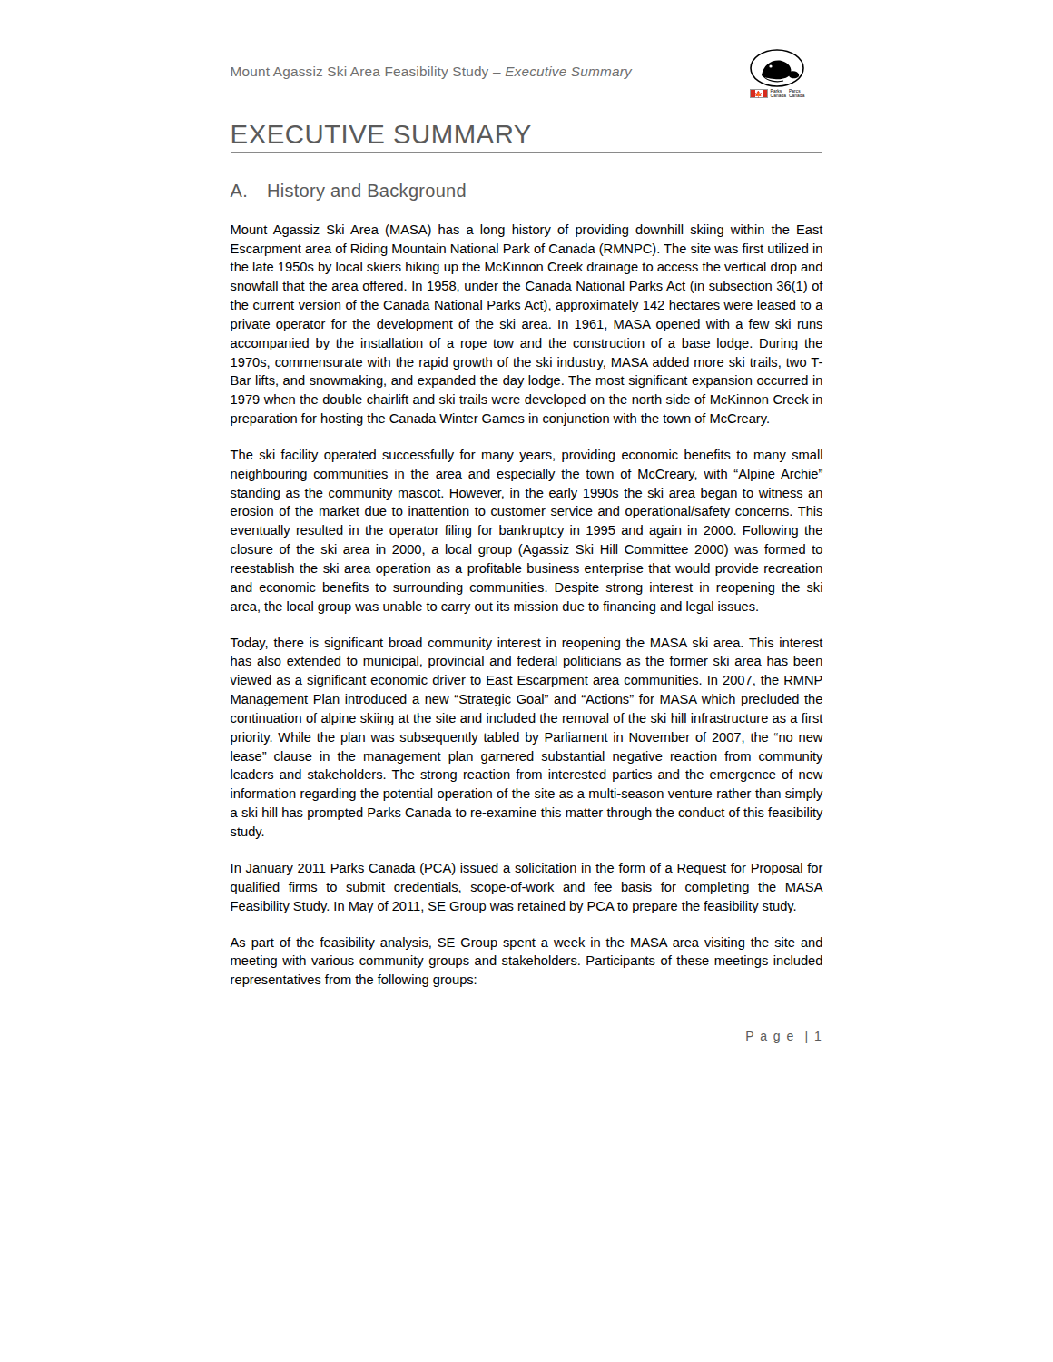Mount Agassiz Ski Area Feasibility Study – Executive Summary
🍁
Parks
Canada
Parcs
Canada
EXECUTIVE SUMMARY
A. History and Background
Mount Agassiz Ski Area (MASA) has a long history of providing downhill skiing within the East Escarpment area of Riding Mountain National Park of Canada (RMNPC). The site was first utilized in the late 1950s by local skiers hiking up the McKinnon Creek drainage to access the vertical drop and snowfall that the area offered. In 1958, under the Canada National Parks Act (in subsection 36(1) of the current version of the Canada National Parks Act), approximately 142 hectares were leased to a private operator for the development of the ski area. In 1961, MASA opened with a few ski runs accompanied by the installation of a rope tow and the construction of a base lodge. During the 1970s, commensurate with the rapid growth of the ski industry, MASA added more ski trails, two T-Bar lifts, and snowmaking, and expanded the day lodge. The most significant expansion occurred in 1979 when the double chairlift and ski trails were developed on the north side of McKinnon Creek in preparation for hosting the Canada Winter Games in conjunction with the town of McCreary.
The ski facility operated successfully for many years, providing economic benefits to many small neighbouring communities in the area and especially the town of McCreary, with “Alpine Archie” standing as the community mascot. However, in the early 1990s the ski area began to witness an erosion of the market due to inattention to customer service and operational/safety concerns. This eventually resulted in the operator filing for bankruptcy in 1995 and again in 2000. Following the closure of the ski area in 2000, a local group (Agassiz Ski Hill Committee 2000) was formed to reestablish the ski area operation as a profitable business enterprise that would provide recreation and economic benefits to surrounding communities. Despite strong interest in reopening the ski area, the local group was unable to carry out its mission due to financing and legal issues.
Today, there is significant broad community interest in reopening the MASA ski area. This interest has also extended to municipal, provincial and federal politicians as the former ski area has been viewed as a significant economic driver to East Escarpment area communities. In 2007, the RMNP Management Plan introduced a new “Strategic Goal” and “Actions” for MASA which precluded the continuation of alpine skiing at the site and included the removal of the ski hill infrastructure as a first priority. While the plan was subsequently tabled by Parliament in November of 2007, the “no new lease” clause in the management plan garnered substantial negative reaction from community leaders and stakeholders. The strong reaction from interested parties and the emergence of new information regarding the potential operation of the site as a multi-season venture rather than simply a ski hill has prompted Parks Canada to re-examine this matter through the conduct of this feasibility study.
In January 2011 Parks Canada (PCA) issued a solicitation in the form of a Request for Proposal for qualified firms to submit credentials, scope-of-work and fee basis for completing the MASA Feasibility Study. In May of 2011, SE Group was retained by PCA to prepare the feasibility study.
As part of the feasibility analysis, SE Group spent a week in the MASA area visiting the site and meeting with various community groups and stakeholders. Participants of these meetings included representatives from the following groups:
P a g e | 1